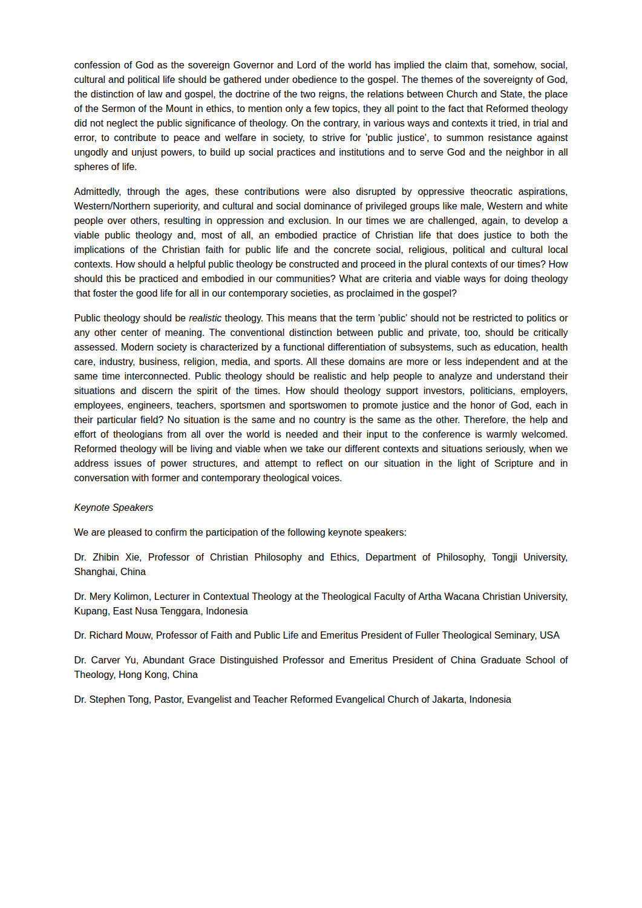confession of God as the sovereign Governor and Lord of the world has implied the claim that, somehow, social, cultural and political life should be gathered under obedience to the gospel. The themes of the sovereignty of God, the distinction of law and gospel, the doctrine of the two reigns, the relations between Church and State, the place of the Sermon of the Mount in ethics, to mention only a few topics, they all point to the fact that Reformed theology did not neglect the public significance of theology. On the contrary, in various ways and contexts it tried, in trial and error, to contribute to peace and welfare in society, to strive for 'public justice', to summon resistance against ungodly and unjust powers, to build up social practices and institutions and to serve God and the neighbor in all spheres of life.
Admittedly, through the ages, these contributions were also disrupted by oppressive theocratic aspirations, Western/Northern superiority, and cultural and social dominance of privileged groups like male, Western and white people over others, resulting in oppression and exclusion. In our times we are challenged, again, to develop a viable public theology and, most of all, an embodied practice of Christian life that does justice to both the implications of the Christian faith for public life and the concrete social, religious, political and cultural local contexts. How should a helpful public theology be constructed and proceed in the plural contexts of our times? How should this be practiced and embodied in our communities? What are criteria and viable ways for doing theology that foster the good life for all in our contemporary societies, as proclaimed in the gospel?
Public theology should be realistic theology. This means that the term 'public' should not be restricted to politics or any other center of meaning. The conventional distinction between public and private, too, should be critically assessed. Modern society is characterized by a functional differentiation of subsystems, such as education, health care, industry, business, religion, media, and sports. All these domains are more or less independent and at the same time interconnected. Public theology should be realistic and help people to analyze and understand their situations and discern the spirit of the times. How should theology support investors, politicians, employers, employees, engineers, teachers, sportsmen and sportswomen to promote justice and the honor of God, each in their particular field? No situation is the same and no country is the same as the other. Therefore, the help and effort of theologians from all over the world is needed and their input to the conference is warmly welcomed. Reformed theology will be living and viable when we take our different contexts and situations seriously, when we address issues of power structures, and attempt to reflect on our situation in the light of Scripture and in conversation with former and contemporary theological voices.
Keynote Speakers
We are pleased to confirm the participation of the following keynote speakers:
Dr. Zhibin Xie, Professor of Christian Philosophy and Ethics, Department of Philosophy, Tongji University, Shanghai, China
Dr. Mery Kolimon, Lecturer in Contextual Theology at the Theological Faculty of Artha Wacana Christian University, Kupang, East Nusa Tenggara, Indonesia
Dr. Richard Mouw, Professor of Faith and Public Life and Emeritus President of Fuller Theological Seminary, USA
Dr. Carver Yu, Abundant Grace Distinguished Professor and Emeritus President of China Graduate School of Theology, Hong Kong, China
Dr. Stephen Tong, Pastor, Evangelist and Teacher Reformed Evangelical Church of Jakarta, Indonesia